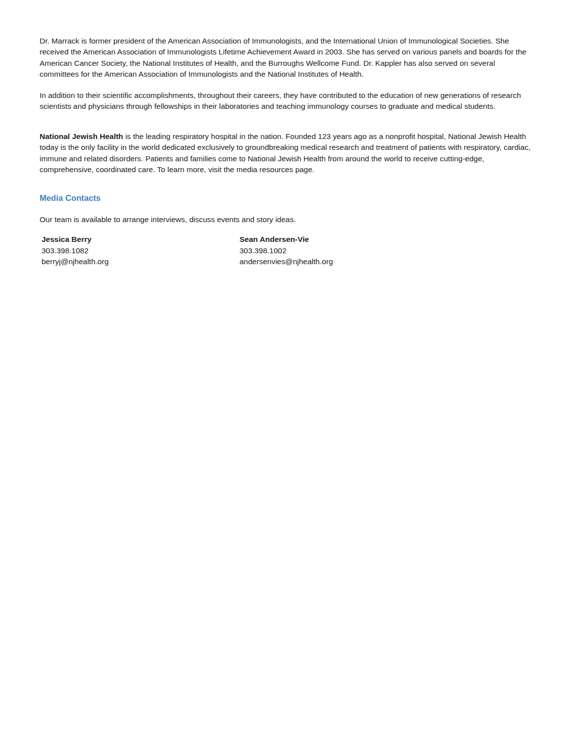Dr. Marrack is former president of the American Association of Immunologists, and the International Union of Immunological Societies. She received the American Association of Immunologists Lifetime Achievement Award in 2003. She has served on various panels and boards for the American Cancer Society, the National Institutes of Health, and the Burroughs Wellcome Fund. Dr. Kappler has also served on several committees for the American Association of Immunologists and the National Institutes of Health.
In addition to their scientific accomplishments, throughout their careers, they have contributed to the education of new generations of research scientists and physicians through fellowships in their laboratories and teaching immunology courses to graduate and medical students.
National Jewish Health is the leading respiratory hospital in the nation. Founded 123 years ago as a nonprofit hospital, National Jewish Health today is the only facility in the world dedicated exclusively to groundbreaking medical research and treatment of patients with respiratory, cardiac, immune and related disorders. Patients and families come to National Jewish Health from around the world to receive cutting-edge, comprehensive, coordinated care. To learn more, visit the media resources page.
Media Contacts
Our team is available to arrange interviews, discuss events and story ideas.
| Jessica Berry | Sean Andersen-Vie |
| 303.398.1082 | 303.398.1002 |
| berryj@njhealth.org | andersenvies@njhealth.org |